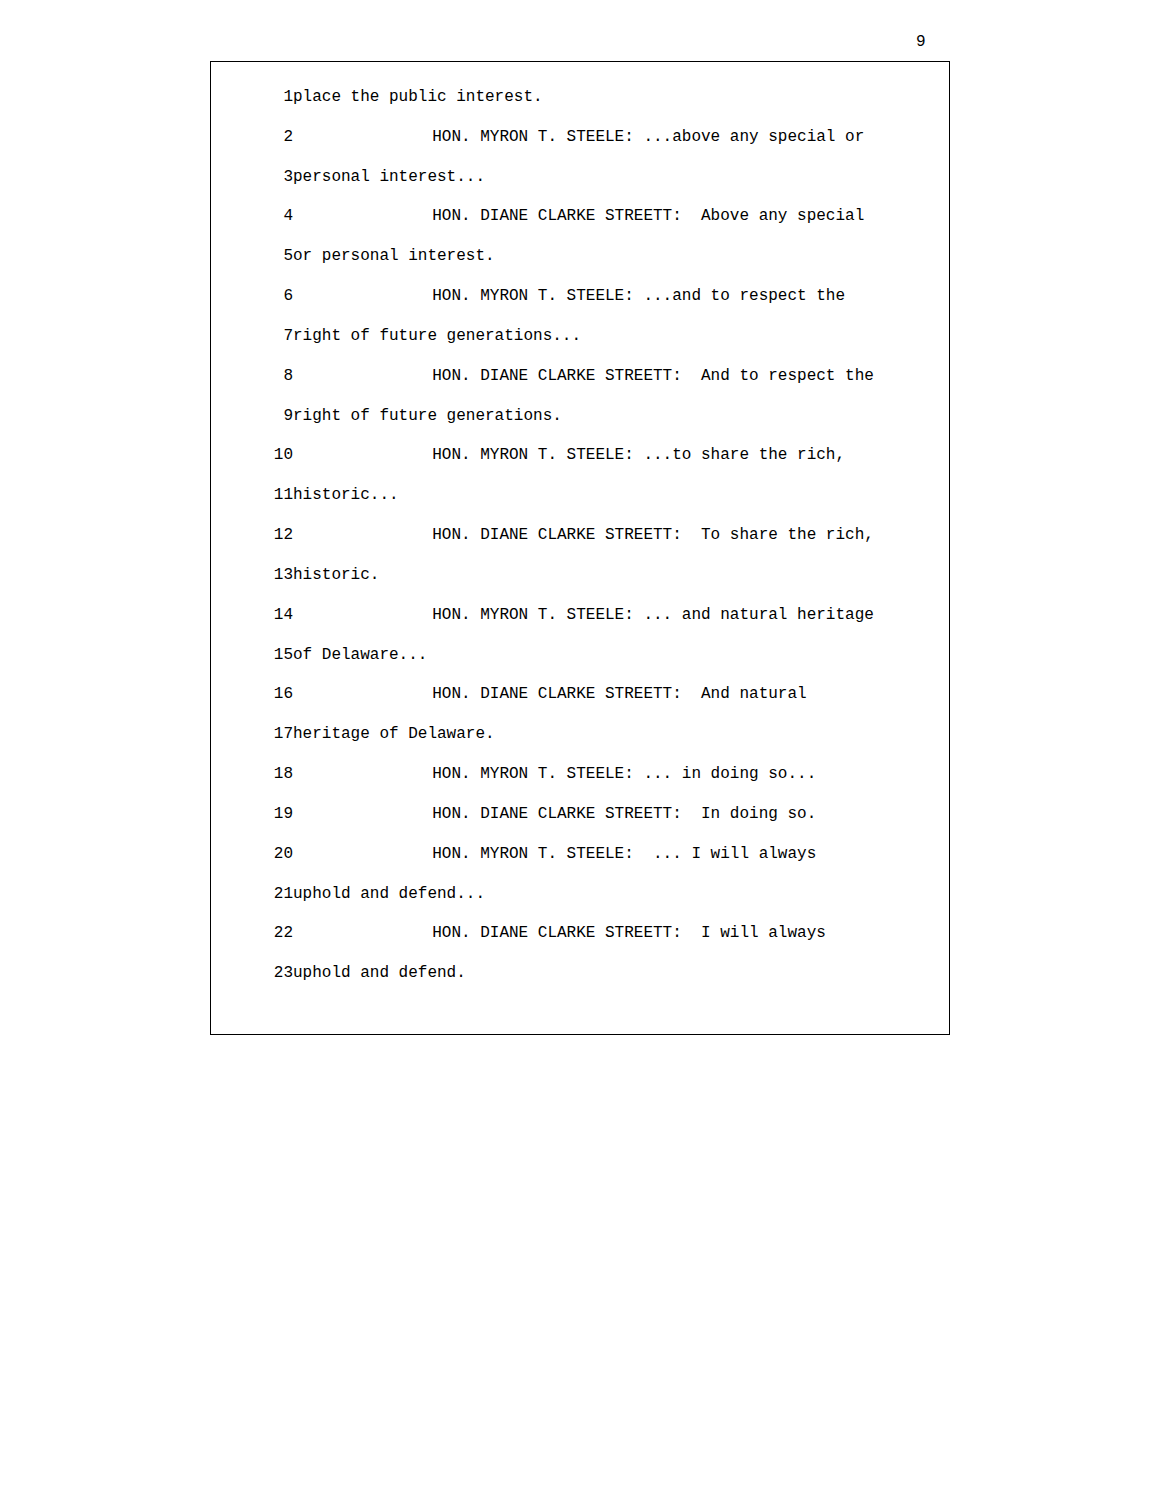9
| 1 | place the public interest. |
| 2 | HON. MYRON T. STEELE: ...above any special or |
| 3 | personal interest... |
| 4 | HON. DIANE CLARKE STREETT: Above any special |
| 5 | or personal interest. |
| 6 | HON. MYRON T. STEELE: ...and to respect the |
| 7 | right of future generations... |
| 8 | HON. DIANE CLARKE STREETT: And to respect the |
| 9 | right of future generations. |
| 10 | HON. MYRON T. STEELE: ...to share the rich, |
| 11 | historic... |
| 12 | HON. DIANE CLARKE STREETT: To share the rich, |
| 13 | historic. |
| 14 | HON. MYRON T. STEELE: ... and natural heritage |
| 15 | of Delaware... |
| 16 | HON. DIANE CLARKE STREETT: And natural |
| 17 | heritage of Delaware. |
| 18 | HON. MYRON T. STEELE: ... in doing so... |
| 19 | HON. DIANE CLARKE STREETT: In doing so. |
| 20 | HON. MYRON T. STEELE: ... I will always |
| 21 | uphold and defend... |
| 22 | HON. DIANE CLARKE STREETT: I will always |
| 23 | uphold and defend. |